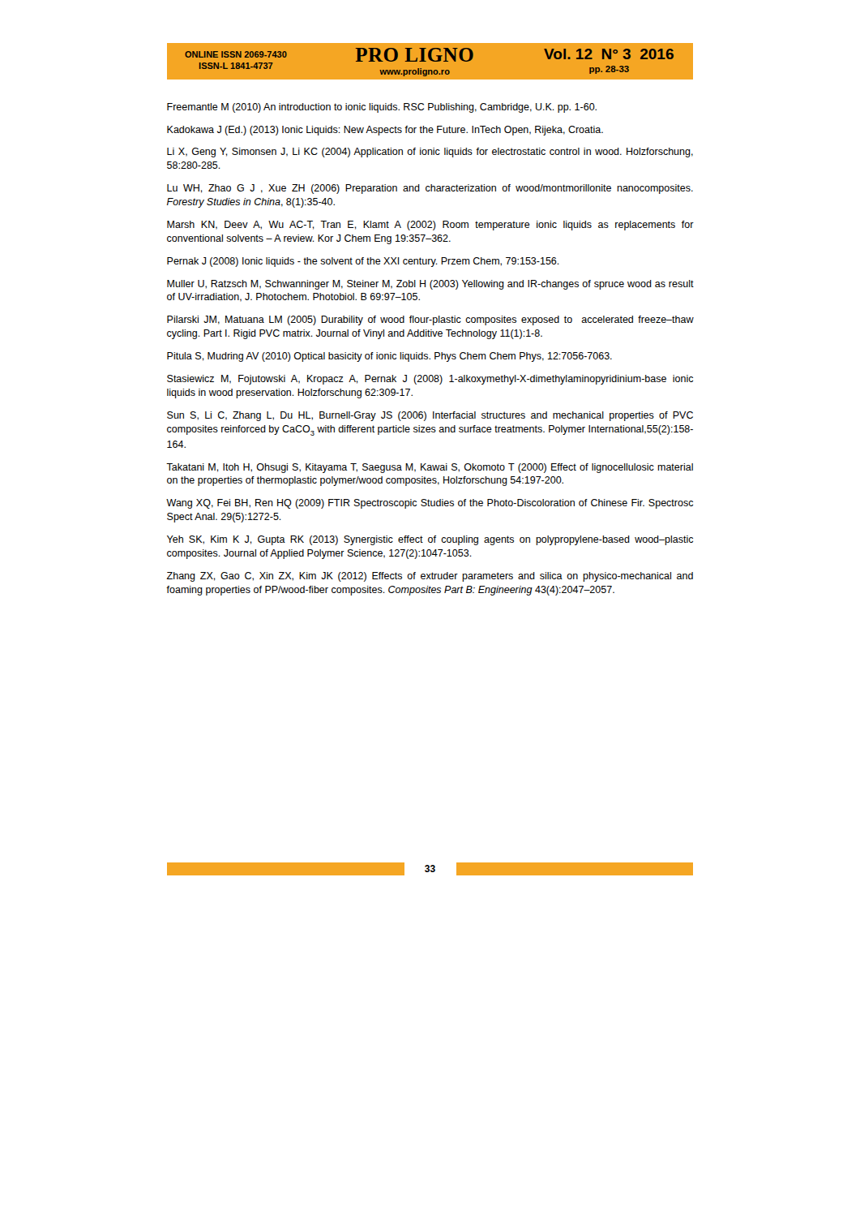| ONLINE ISSN 2069-7430 ISSN-L 1841-4737 | PRO LIGNO www.proligno.ro | Vol. 12 N° 3 2016 pp. 28-33 |
Freemantle M (2010) An introduction to ionic liquids. RSC Publishing, Cambridge, U.K. pp. 1-60.
Kadokawa J (Ed.) (2013) Ionic Liquids: New Aspects for the Future. InTech Open, Rijeka, Croatia.
Li X, Geng Y, Simonsen J, Li KC (2004) Application of ionic liquids for electrostatic control in wood. Holzforschung, 58:280-285.
Lu WH, Zhao G J , Xue ZH (2006) Preparation and characterization of wood/montmorillonite nanocomposites. Forestry Studies in China, 8(1):35-40.
Marsh KN, Deev A, Wu AC-T, Tran E, Klamt A (2002) Room temperature ionic liquids as replacements for conventional solvents – A review. Kor J Chem Eng 19:357–362.
Pernak J (2008) Ionic liquids - the solvent of the XXI century. Przem Chem, 79:153-156.
Muller U, Ratzsch M, Schwanninger M, Steiner M, Zobl H (2003) Yellowing and IR-changes of spruce wood as result of UV-irradiation, J. Photochem. Photobiol. B 69:97–105.
Pilarski JM, Matuana LM (2005) Durability of wood flour-plastic composites exposed to accelerated freeze–thaw cycling. Part I. Rigid PVC matrix. Journal of Vinyl and Additive Technology 11(1):1-8.
Pitula S, Mudring AV (2010) Optical basicity of ionic liquids. Phys Chem Chem Phys, 12:7056-7063.
Stasiewicz M, Fojutowski A, Kropacz A, Pernak J (2008) 1-alkoxymethyl-X-dimethylaminopyridinium-base ionic liquids in wood preservation. Holzforschung 62:309-17.
Sun S, Li C, Zhang L, Du HL, Burnell‐Gray JS (2006) Interfacial structures and mechanical properties of PVC composites reinforced by CaCO3 with different particle sizes and surface treatments. Polymer International,55(2):158-164.
Takatani M, Itoh H, Ohsugi S, Kitayama T, Saegusa M, Kawai S, Okomoto T (2000) Effect of lignocellulosic material on the properties of thermoplastic polymer/wood composites, Holzforschung 54:197-200.
Wang XQ, Fei BH, Ren HQ (2009) FTIR Spectroscopic Studies of the Photo-Discoloration of Chinese Fir. Spectrosc Spect Anal. 29(5):1272-5.
Yeh SK, Kim K J, Gupta RK (2013) Synergistic effect of coupling agents on polypropylene‐based wood–plastic composites. Journal of Applied Polymer Science, 127(2):1047-1053.
Zhang ZX, Gao C, Xin ZX, Kim JK (2012) Effects of extruder parameters and silica on physico-mechanical and foaming properties of PP/wood-fiber composites. Composites Part B: Engineering 43(4):2047–2057.
33